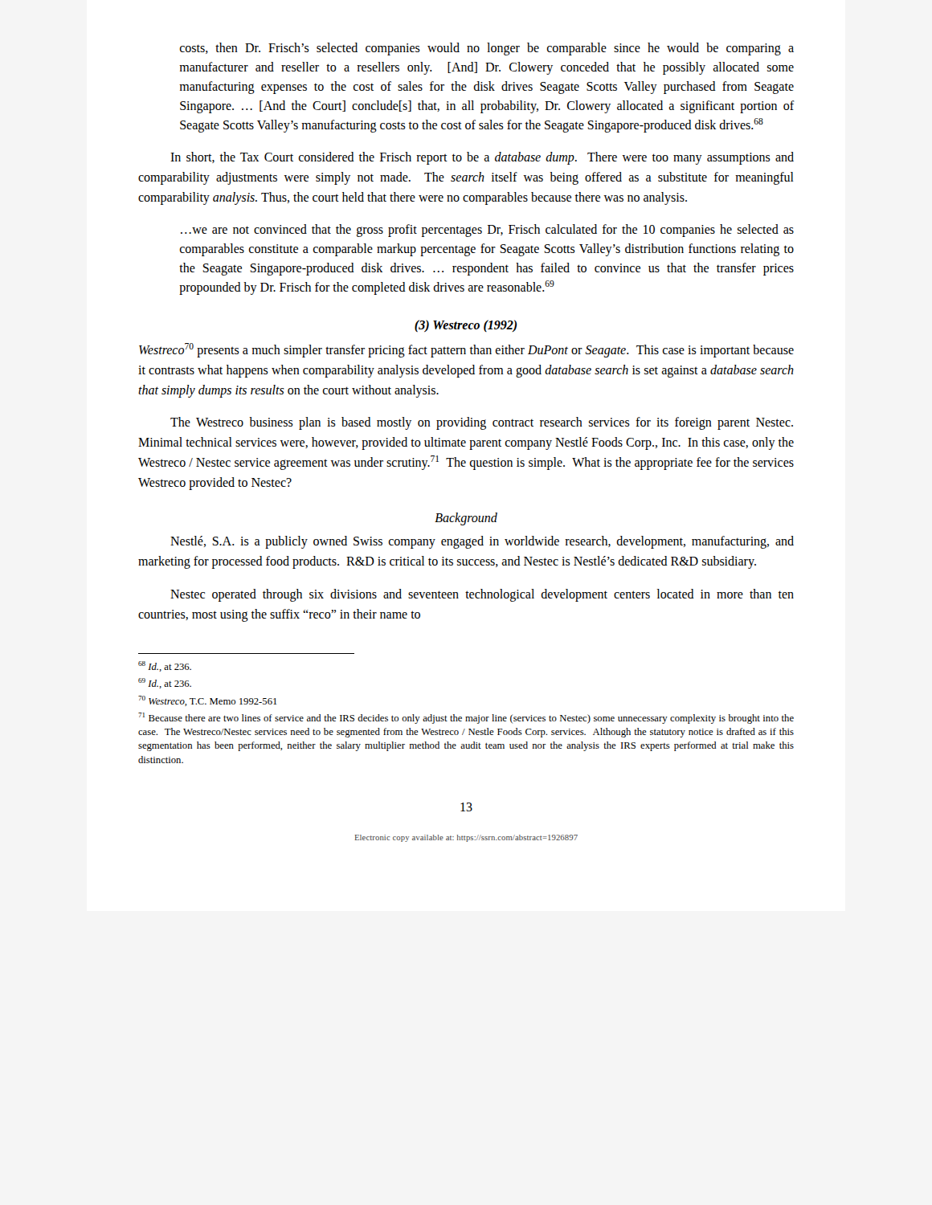costs, then Dr. Frisch’s selected companies would no longer be comparable since he would be comparing a manufacturer and reseller to a resellers only. [And] Dr. Clowery conceded that he possibly allocated some manufacturing expenses to the cost of sales for the disk drives Seagate Scotts Valley purchased from Seagate Singapore. … [And the Court] conclude[s] that, in all probability, Dr. Clowery allocated a significant portion of Seagate Scotts Valley’s manufacturing costs to the cost of sales for the Seagate Singapore-produced disk drives.68
In short, the Tax Court considered the Frisch report to be a database dump. There were too many assumptions and comparability adjustments were simply not made. The search itself was being offered as a substitute for meaningful comparability analysis. Thus, the court held that there were no comparables because there was no analysis.
…we are not convinced that the gross profit percentages Dr, Frisch calculated for the 10 companies he selected as comparables constitute a comparable markup percentage for Seagate Scotts Valley’s distribution functions relating to the Seagate Singapore-produced disk drives. … respondent has failed to convince us that the transfer prices propounded by Dr. Frisch for the completed disk drives are reasonable.69
(3) Westreco (1992)
Westreco70 presents a much simpler transfer pricing fact pattern than either DuPont or Seagate. This case is important because it contrasts what happens when comparability analysis developed from a good database search is set against a database search that simply dumps its results on the court without analysis.
The Westreco business plan is based mostly on providing contract research services for its foreign parent Nestec. Minimal technical services were, however, provided to ultimate parent company Nestlé Foods Corp., Inc. In this case, only the Westreco / Nestec service agreement was under scrutiny.71 The question is simple. What is the appropriate fee for the services Westreco provided to Nestec?
Background
Nestlé, S.A. is a publicly owned Swiss company engaged in worldwide research, development, manufacturing, and marketing for processed food products. R&D is critical to its success, and Nestec is Nestlé’s dedicated R&D subsidiary.
Nestec operated through six divisions and seventeen technological development centers located in more than ten countries, most using the suffix “reco” in their name to
68 Id., at 236.
69 Id., at 236.
70 Westreco, T.C. Memo 1992-561
71 Because there are two lines of service and the IRS decides to only adjust the major line (services to Nestec) some unnecessary complexity is brought into the case. The Westreco/Nestec services need to be segmented from the Westreco / Nestle Foods Corp. services. Although the statutory notice is drafted as if this segmentation has been performed, neither the salary multiplier method the audit team used nor the analysis the IRS experts performed at trial make this distinction.
13
Electronic copy available at: https://ssrn.com/abstract=1926897